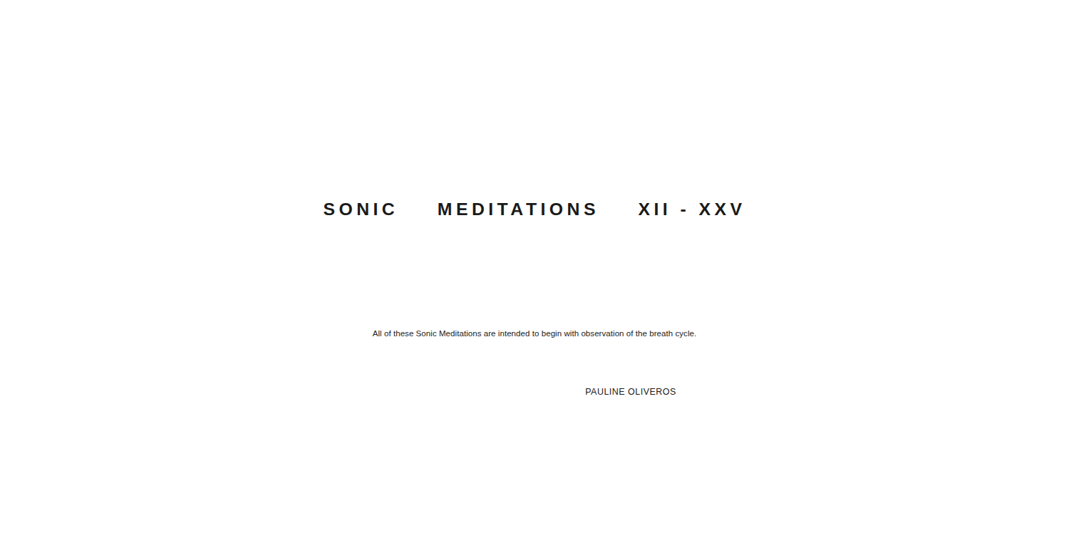Sonic Meditations XII - XXV
All of these Sonic Meditations are intended to begin with observation of the breath cycle.
PAULINE OLIVEROS